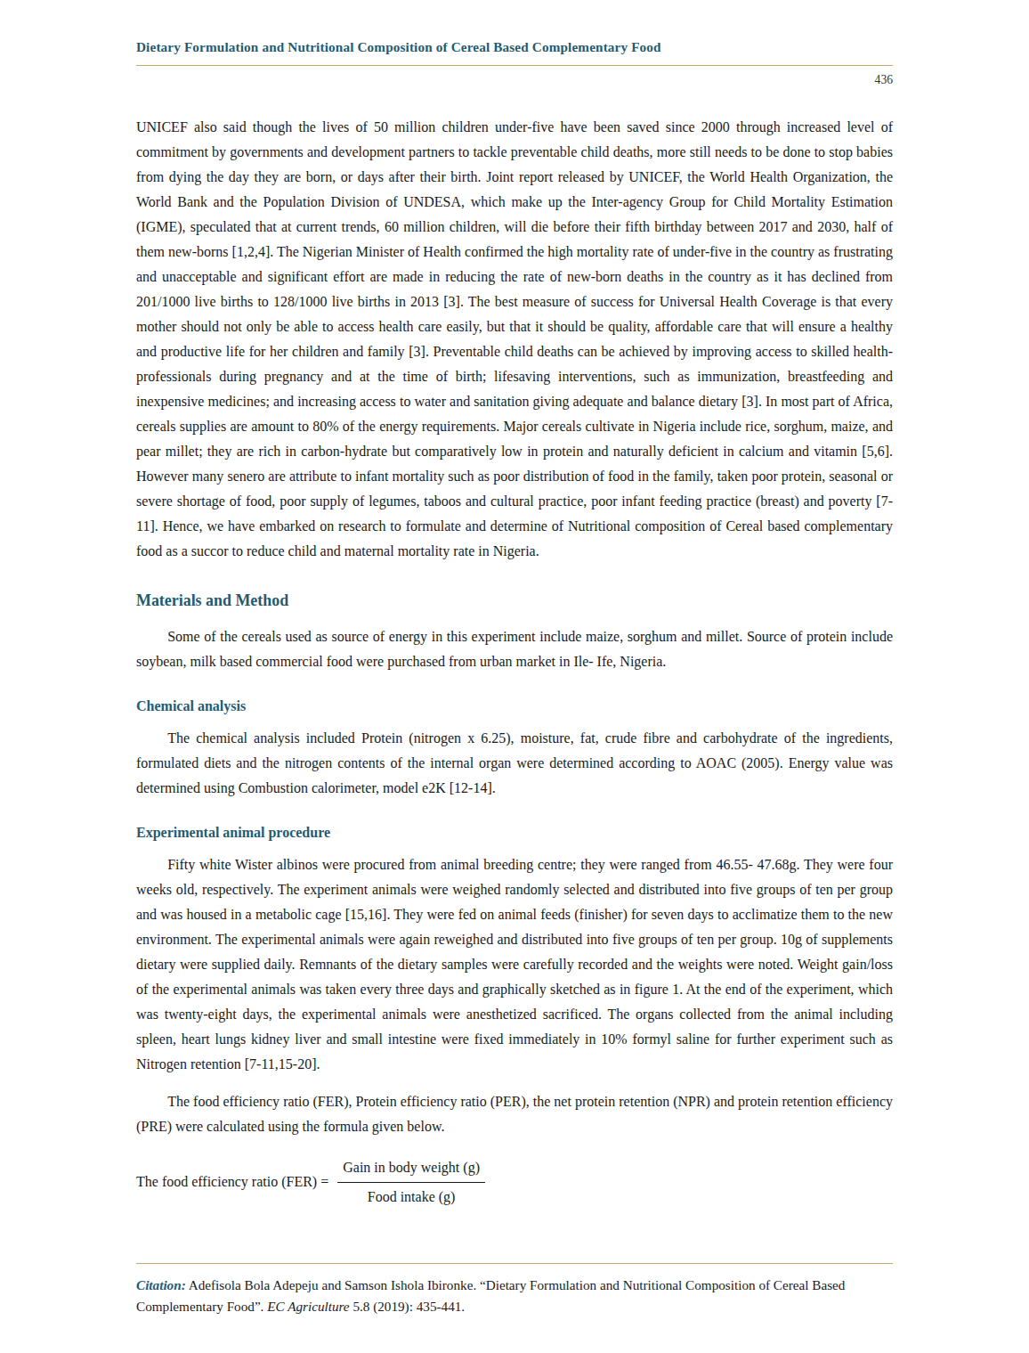Dietary Formulation and Nutritional Composition of Cereal Based Complementary Food
436
UNICEF also said though the lives of 50 million children under-five have been saved since 2000 through increased level of commitment by governments and development partners to tackle preventable child deaths, more still needs to be done to stop babies from dying the day they are born, or days after their birth. Joint report released by UNICEF, the World Health Organization, the World Bank and the Population Division of UNDESA, which make up the Inter-agency Group for Child Mortality Estimation (IGME), speculated that at current trends, 60 million children, will die before their fifth birthday between 2017 and 2030, half of them new-borns [1,2,4]. The Nigerian Minister of Health confirmed the high mortality rate of under-five in the country as frustrating and unacceptable and significant effort are made in reducing the rate of new-born deaths in the country as it has declined from 201/1000 live births to 128/1000 live births in 2013 [3]. The best measure of success for Universal Health Coverage is that every mother should not only be able to access health care easily, but that it should be quality, affordable care that will ensure a healthy and productive life for her children and family [3]. Preventable child deaths can be achieved by improving access to skilled health-professionals during pregnancy and at the time of birth; lifesaving interventions, such as immunization, breastfeeding and inexpensive medicines; and increasing access to water and sanitation giving adequate and balance dietary [3]. In most part of Africa, cereals supplies are amount to 80% of the energy requirements. Major cereals cultivate in Nigeria include rice, sorghum, maize, and pear millet; they are rich in carbon-hydrate but comparatively low in protein and naturally deficient in calcium and vitamin [5,6]. However many senero are attribute to infant mortality such as poor distribution of food in the family, taken poor protein, seasonal or severe shortage of food, poor supply of legumes, taboos and cultural practice, poor infant feeding practice (breast) and poverty [7-11]. Hence, we have embarked on research to formulate and determine of Nutritional composition of Cereal based complementary food as a succor to reduce child and maternal mortality rate in Nigeria.
Materials and Method
Some of the cereals used as source of energy in this experiment include maize, sorghum and millet. Source of protein include soybean, milk based commercial food were purchased from urban market in Ile- Ife, Nigeria.
Chemical analysis
The chemical analysis included Protein (nitrogen x 6.25), moisture, fat, crude fibre and carbohydrate of the ingredients, formulated diets and the nitrogen contents of the internal organ were determined according to AOAC (2005). Energy value was determined using Combustion calorimeter, model e2K [12-14].
Experimental animal procedure
Fifty white Wister albinos were procured from animal breeding centre; they were ranged from 46.55- 47.68g. They were four weeks old, respectively. The experiment animals were weighed randomly selected and distributed into five groups of ten per group and was housed in a metabolic cage [15,16]. They were fed on animal feeds (finisher) for seven days to acclimatize them to the new environment. The experimental animals were again reweighed and distributed into five groups of ten per group. 10g of supplements dietary were supplied daily. Remnants of the dietary samples were carefully recorded and the weights were noted. Weight gain/loss of the experimental animals was taken every three days and graphically sketched as in figure 1. At the end of the experiment, which was twenty-eight days, the experimental animals were anesthetized sacrificed. The organs collected from the animal including spleen, heart lungs kidney liver and small intestine were fixed immediately in 10% formyl saline for further experiment such as Nitrogen retention [7-11,15-20].
The food efficiency ratio (FER), Protein efficiency ratio (PER), the net protein retention (NPR) and protein retention efficiency (PRE) were calculated using the formula given below.
The food efficiency ratio (FER) = Gain in body weight (g) Food intake (g)
Citation: Adefisola Bola Adepeju and Samson Ishola Ibironke. “Dietary Formulation and Nutritional Composition of Cereal Based Complementary Food”. EC Agriculture 5.8 (2019): 435-441.